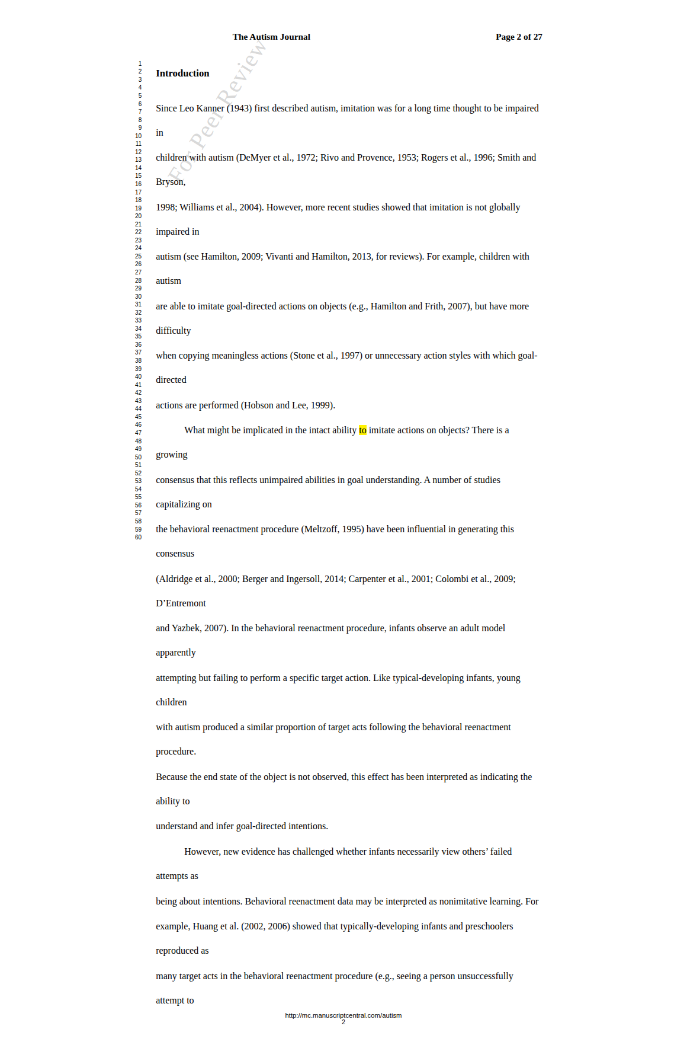The Autism Journal Page 2 of 27
123456789101112131415161718192021222324252627282930313233343536373839404142434445464748495051525354555657585960
For Peer Review
Introduction
Since Leo Kanner (1943) first described autism, imitation was for a long time thought to be impaired in
children with autism (DeMyer et al., 1972; Rivo and Provence, 1953; Rogers et al., 1996; Smith and Bryson,
1998; Williams et al., 2004). However, more recent studies showed that imitation is not globally impaired in
autism (see Hamilton, 2009; Vivanti and Hamilton, 2013, for reviews). For example, children with autism
are able to imitate goal-directed actions on objects (e.g., Hamilton and Frith, 2007), but have more difficulty
when copying meaningless actions (Stone et al., 1997) or unnecessary action styles with which goal-directed
actions are performed (Hobson and Lee, 1999).
What might be implicated in the intact ability to imitate actions on objects? There is a growing
consensus that this reflects unimpaired abilities in goal understanding. A number of studies capitalizing on
the behavioral reenactment procedure (Meltzoff, 1995) have been influential in generating this consensus
(Aldridge et al., 2000; Berger and Ingersoll, 2014; Carpenter et al., 2001; Colombi et al., 2009; D’Entremont
and Yazbek, 2007). In the behavioral reenactment procedure, infants observe an adult model apparently
attempting but failing to perform a specific target action. Like typical-developing infants, young children
with autism produced a similar proportion of target acts following the behavioral reenactment procedure.
Because the end state of the object is not observed, this effect has been interpreted as indicating the ability to
understand and infer goal-directed intentions.
However, new evidence has challenged whether infants necessarily view others’ failed attempts as
being about intentions. Behavioral reenactment data may be interpreted as nonimitative learning. For
example, Huang et al. (2002, 2006) showed that typically-developing infants and preschoolers reproduced as
many target acts in the behavioral reenactment procedure (e.g., seeing a person unsuccessfully attempt to
http://mc.manuscriptcentral.com/autism 2